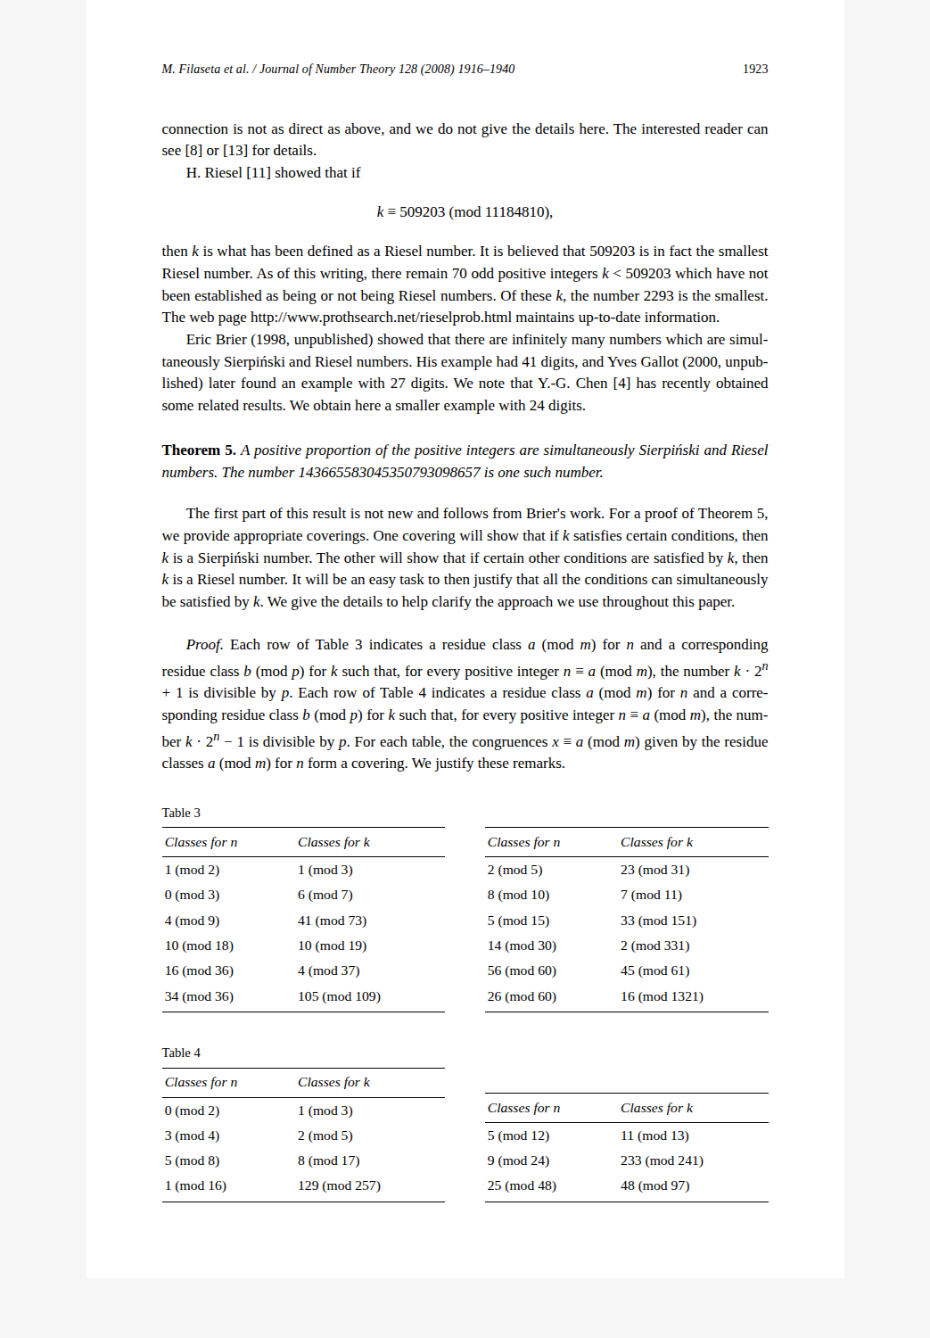M. Filaseta et al. / Journal of Number Theory 128 (2008) 1916–1940 1923
connection is not as direct as above, and we do not give the details here. The interested reader can see [8] or [13] for details.
H. Riesel [11] showed that if
k ≡ 509203 (mod 11184810),
then k is what has been defined as a Riesel number. It is believed that 509203 is in fact the smallest Riesel number. As of this writing, there remain 70 odd positive integers k < 509203 which have not been established as being or not being Riesel numbers. Of these k, the number 2293 is the smallest. The web page http://www.prothsearch.net/rieselprob.html maintains up-to-date information.
Eric Brier (1998, unpublished) showed that there are infinitely many numbers which are simultaneously Sierpiński and Riesel numbers. His example had 41 digits, and Yves Gallot (2000, unpublished) later found an example with 27 digits. We note that Y.-G. Chen [4] has recently obtained some related results. We obtain here a smaller example with 24 digits.
Theorem 5. A positive proportion of the positive integers are simultaneously Sierpiński and Riesel numbers. The number 143665583045350793098657 is one such number.
The first part of this result is not new and follows from Brier's work. For a proof of Theorem 5, we provide appropriate coverings. One covering will show that if k satisfies certain conditions, then k is a Sierpiński number. The other will show that if certain other conditions are satisfied by k, then k is a Riesel number. It will be an easy task to then justify that all the conditions can simultaneously be satisfied by k. We give the details to help clarify the approach we use throughout this paper.
Proof. Each row of Table 3 indicates a residue class a (mod m) for n and a corresponding residue class b (mod p) for k such that, for every positive integer n ≡ a (mod m), the number k · 2n + 1 is divisible by p. Each row of Table 4 indicates a residue class a (mod m) for n and a corresponding residue class b (mod p) for k such that, for every positive integer n ≡ a (mod m), the number k · 2n − 1 is divisible by p. For each table, the congruences x ≡ a (mod m) given by the residue classes a (mod m) for n form a covering. We justify these remarks.
Table 3
| Classes for n | Classes for k |
| --- | --- |
| 1 (mod 2) | 1 (mod 3) |
| 0 (mod 3) | 6 (mod 7) |
| 4 (mod 9) | 41 (mod 73) |
| 10 (mod 18) | 10 (mod 19) |
| 16 (mod 36) | 4 (mod 37) |
| 34 (mod 36) | 105 (mod 109) |
| Classes for n | Classes for k |
| --- | --- |
| 2 (mod 5) | 23 (mod 31) |
| 8 (mod 10) | 7 (mod 11) |
| 5 (mod 15) | 33 (mod 151) |
| 14 (mod 30) | 2 (mod 331) |
| 56 (mod 60) | 45 (mod 61) |
| 26 (mod 60) | 16 (mod 1321) |
Table 4
| Classes for n | Classes for k |
| --- | --- |
| 0 (mod 2) | 1 (mod 3) |
| 3 (mod 4) | 2 (mod 5) |
| 5 (mod 8) | 8 (mod 17) |
| 1 (mod 16) | 129 (mod 257) |
| Classes for n | Classes for k |
| --- | --- |
| 5 (mod 12) | 11 (mod 13) |
| 9 (mod 24) | 233 (mod 241) |
| 25 (mod 48) | 48 (mod 97) |